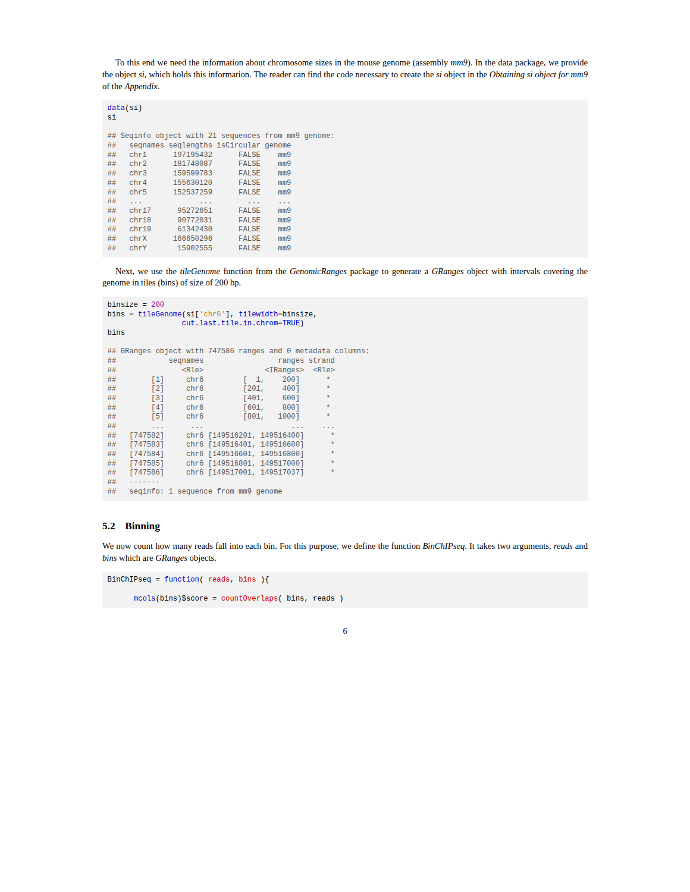To this end we need the information about chromosome sizes in the mouse genome (assembly mm9). In the data package, we provide the object si, which holds this information. The reader can find the code necessary to create the si object in the Obtaining si object for mm9 of the Appendix.
data(si)
si

## Seqinfo object with 21 sequences from mm9 genome:
##   seqnames seqlengths isCircular genome
##   chr1      197195432      FALSE    mm9
##   chr2      181748087      FALSE    mm9
##   chr3      159599783      FALSE    mm9
##   chr4      155630120      FALSE    mm9
##   chr5      152537259      FALSE    mm9
##   ...             ...        ...    ...
##   chr17      95272651      FALSE    mm9
##   chr18      90772031      FALSE    mm9
##   chr19      61342430      FALSE    mm9
##   chrX      166650296      FALSE    mm9
##   chrY       15902555      FALSE    mm9
Next, we use the tileGenome function from the GenomicRanges package to generate a GRanges object with intervals covering the genome in tiles (bins) of size of 200 bp.
binsize = 200
bins = tileGenome(si['chr6'], tilewidth=binsize,
                 cut.last.tile.in.chrom=TRUE)
bins

## GRanges object with 747586 ranges and 0 metadata columns:
##            seqnames                 ranges strand
##               <Rle>              <IRanges>  <Rle>
##        [1]     chr6         [  1,    200]      *
##        [2]     chr6         [201,    400]      *
##        [3]     chr6         [401,    600]      *
##        [4]     chr6         [601,    800]      *
##        [5]     chr6         [801,   1000]      *
##        ...      ...                    ...    ...
##   [747582]     chr6 [149516201, 149516400]      *
##   [747583]     chr6 [149516401, 149516600]      *
##   [747584]     chr6 [149516601, 149516800]      *
##   [747585]     chr6 [149516801, 149517000]      *
##   [747586]     chr6 [149517001, 149517037]      *
##   -------
##   seqinfo: 1 sequence from mm9 genome
5.2 Binning
We now count how many reads fall into each bin. For this purpose, we define the function BinChIPseq. It takes two arguments, reads and bins which are GRanges objects.
BinChIPseq = function( reads, bins ){

      mcols(bins)$score = countOverlaps( bins, reads )
6